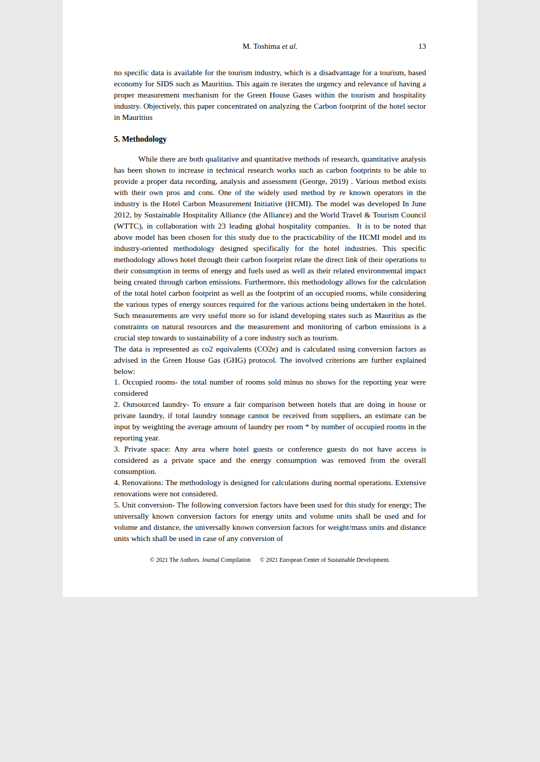M. Toshima et al. 13
no specific data is available for the tourism industry, which is a disadvantage for a tourism, based economy for SIDS such as Mauritius. This again re iterates the urgency and relevance of having a proper measurement mechanism for the Green House Gases within the tourism and hospitality industry. Objectively, this paper concentrated on analyzing the Carbon footprint of the hotel sector in Mauritius
5. Methodology
While there are both qualitative and quantitative methods of research, quantitative analysis has been shown to increase in technical research works such as carbon footprints to be able to provide a proper data recording, analysis and assessment (George, 2019) . Various method exists with their own pros and cons. One of the widely used method by re known operators in the industry is the Hotel Carbon Measurement Initiative (HCMI). The model was developed In June 2012, by Sustainable Hospitality Alliance (the Alliance) and the World Travel & Tourism Council (WTTC), in collaboration with 23 leading global hospitality companies. It is to be noted that above model has been chosen for this study due to the practicability of the HCMI model and its industry-oriented methodology designed specifically for the hotel industries. This specific methodology allows hotel through their carbon footprint relate the direct link of their operations to their consumption in terms of energy and fuels used as well as their related environmental impact being created through carbon emissions. Furthermore, this methodology allows for the calculation of the total hotel carbon footprint as well as the footprint of an occupied rooms, while considering the various types of energy sources required for the various actions being undertaken in the hotel. Such measurements are very useful more so for island developing states such as Mauritius as the constraints on natural resources and the measurement and monitoring of carbon emissions is a crucial step towards to sustainability of a core industry such as tourism.
The data is represented as co2 equivalents (CO2e) and is calculated using conversion factors as advised in the Green House Gas (GHG) protocol. The involved criterions are further explained below:
1. Occupied rooms- the total number of rooms sold minus no shows for the reporting year were considered
2. Outsourced laundry- To ensure a fair comparison between hotels that are doing in house or private laundry, if total laundry tonnage cannot be received from suppliers, an estimate can be input by weighting the average amount of laundry per room * by number of occupied rooms in the reporting year.
3. Private space: Any area where hotel guests or conference guests do not have access is considered as a private space and the energy consumption was removed from the overall consumption.
4. Renovations: The methodology is designed for calculations during normal operations. Extensive renovations were not considered.
5. Unit conversion- The following conversion factors have been used for this study for energy; The universally known conversion factors for energy units and volume units shall be used and for volume and distance, the universally known conversion factors for weight/mass units and distance units which shall be used in case of any conversion of
© 2021 The Authors. Journal Compilation © 2021 European Center of Sustainable Development.